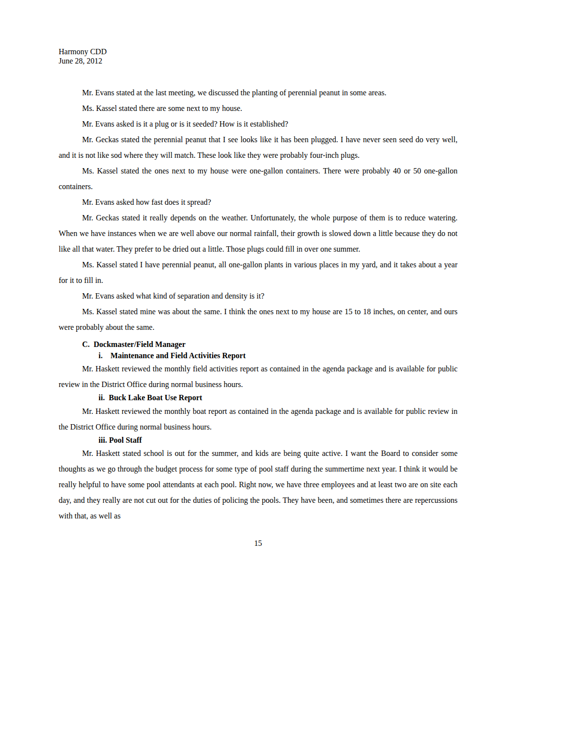Harmony CDD
June 28, 2012
Mr. Evans stated at the last meeting, we discussed the planting of perennial peanut in some areas.
Ms. Kassel stated there are some next to my house.
Mr. Evans asked is it a plug or is it seeded? How is it established?
Mr. Geckas stated the perennial peanut that I see looks like it has been plugged. I have never seen seed do very well, and it is not like sod where they will match. These look like they were probably four-inch plugs.
Ms. Kassel stated the ones next to my house were one-gallon containers. There were probably 40 or 50 one-gallon containers.
Mr. Evans asked how fast does it spread?
Mr. Geckas stated it really depends on the weather. Unfortunately, the whole purpose of them is to reduce watering. When we have instances when we are well above our normal rainfall, their growth is slowed down a little because they do not like all that water. They prefer to be dried out a little. Those plugs could fill in over one summer.
Ms. Kassel stated I have perennial peanut, all one-gallon plants in various places in my yard, and it takes about a year for it to fill in.
Mr. Evans asked what kind of separation and density is it?
Ms. Kassel stated mine was about the same. I think the ones next to my house are 15 to 18 inches, on center, and ours were probably about the same.
C. Dockmaster/Field Manager
i. Maintenance and Field Activities Report
Mr. Haskett reviewed the monthly field activities report as contained in the agenda package and is available for public review in the District Office during normal business hours.
ii. Buck Lake Boat Use Report
Mr. Haskett reviewed the monthly boat report as contained in the agenda package and is available for public review in the District Office during normal business hours.
iii. Pool Staff
Mr. Haskett stated school is out for the summer, and kids are being quite active. I want the Board to consider some thoughts as we go through the budget process for some type of pool staff during the summertime next year. I think it would be really helpful to have some pool attendants at each pool. Right now, we have three employees and at least two are on site each day, and they really are not cut out for the duties of policing the pools. They have been, and sometimes there are repercussions with that, as well as
15